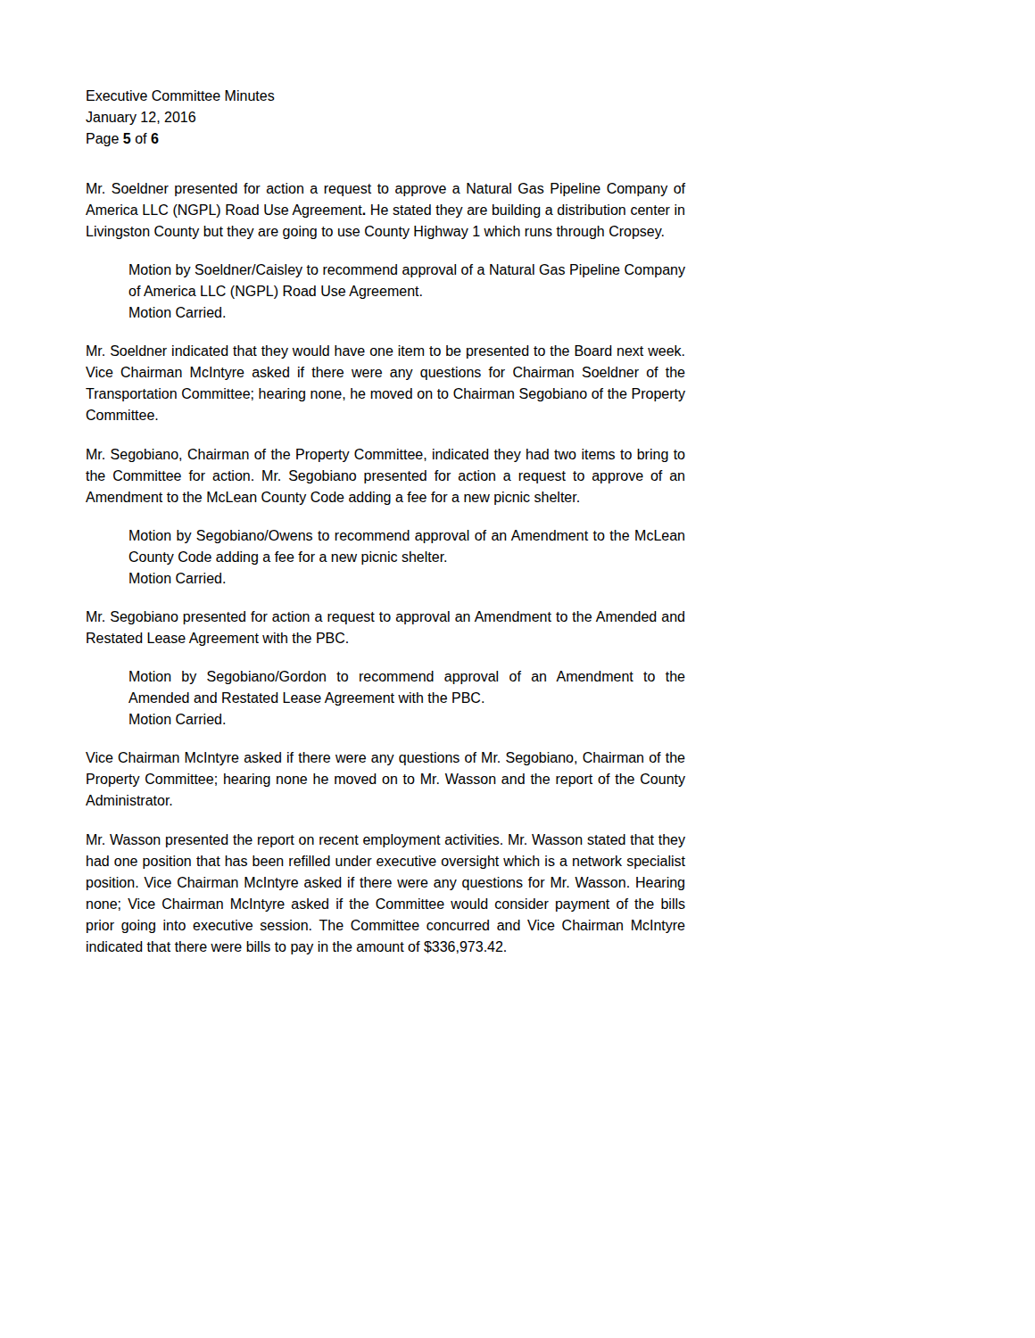Executive Committee Minutes
January 12, 2016
Page 5 of 6
Mr. Soeldner presented for action a request to approve a Natural Gas Pipeline Company of America LLC (NGPL) Road Use Agreement. He stated they are building a distribution center in Livingston County but they are going to use County Highway 1 which runs through Cropsey.
Motion by Soeldner/Caisley to recommend approval of a Natural Gas Pipeline Company of America LLC (NGPL) Road Use Agreement.
Motion Carried.
Mr. Soeldner indicated that they would have one item to be presented to the Board next week. Vice Chairman McIntyre asked if there were any questions for Chairman Soeldner of the Transportation Committee; hearing none, he moved on to Chairman Segobiano of the Property Committee.
Mr. Segobiano, Chairman of the Property Committee, indicated they had two items to bring to the Committee for action. Mr. Segobiano presented for action a request to approve of an Amendment to the McLean County Code adding a fee for a new picnic shelter.
Motion by Segobiano/Owens to recommend approval of an Amendment to the McLean County Code adding a fee for a new picnic shelter.
Motion Carried.
Mr. Segobiano presented for action a request to approval an Amendment to the Amended and Restated Lease Agreement with the PBC.
Motion by Segobiano/Gordon to recommend approval of an Amendment to the Amended and Restated Lease Agreement with the PBC.
Motion Carried.
Vice Chairman McIntyre asked if there were any questions of Mr. Segobiano, Chairman of the Property Committee; hearing none he moved on to Mr. Wasson and the report of the County Administrator.
Mr. Wasson presented the report on recent employment activities. Mr. Wasson stated that they had one position that has been refilled under executive oversight which is a network specialist position. Vice Chairman McIntyre asked if there were any questions for Mr. Wasson. Hearing none; Vice Chairman McIntyre asked if the Committee would consider payment of the bills prior going into executive session. The Committee concurred and Vice Chairman McIntyre indicated that there were bills to pay in the amount of $336,973.42.